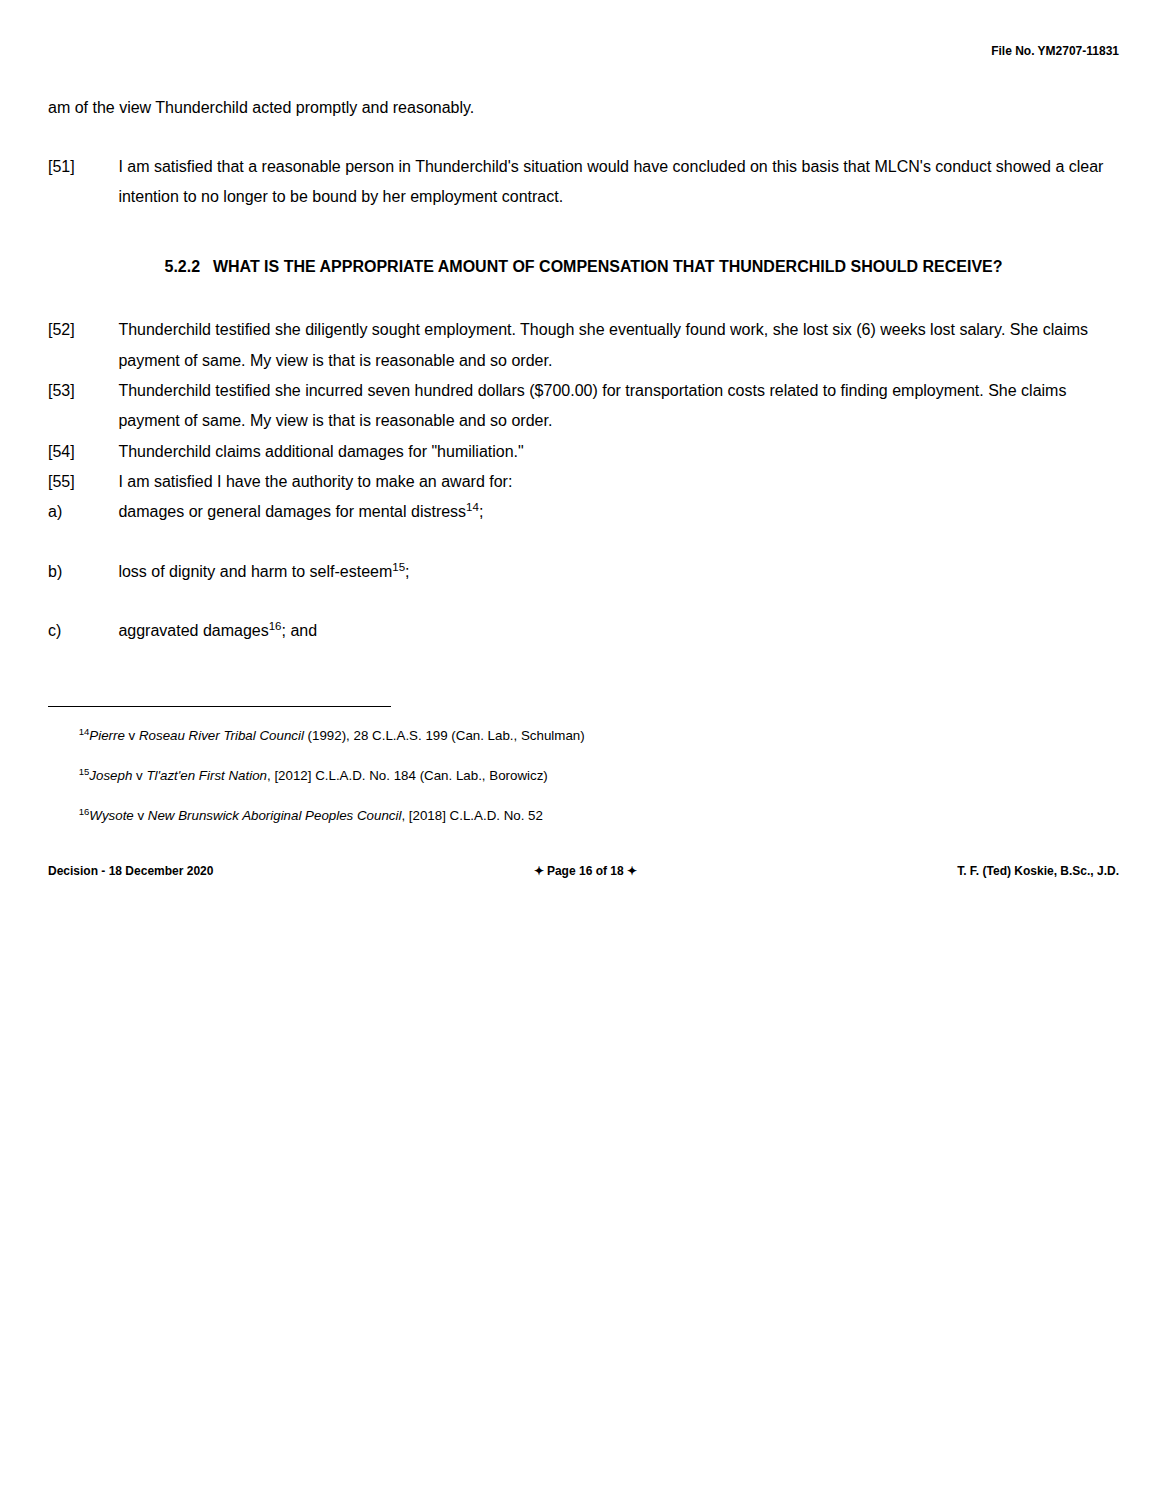File No. YM2707-11831
am of the view Thunderchild acted promptly and reasonably.
[51]
I am satisfied that a reasonable person in Thunderchild's situation would have concluded on this basis that MLCN's conduct showed a clear intention to no longer to be bound by her employment contract.
5.2.2 WHAT IS THE APPROPRIATE AMOUNT OF COMPENSATION THAT THUNDERCHILD SHOULD RECEIVE?
[52]
Thunderchild testified she diligently sought employment. Though she eventually found work, she lost six (6) weeks lost salary. She claims payment of same. My view is that is reasonable and so order.
[53]
Thunderchild testified she incurred seven hundred dollars ($700.00) for transportation costs related to finding employment. She claims payment of same. My view is that is reasonable and so order.
[54]
Thunderchild claims additional damages for "humiliation."
[55]
I am satisfied I have the authority to make an award for:
a) damages or general damages for mental distress14;
b) loss of dignity and harm to self-esteem15;
c) aggravated damages16; and
14Pierre v Roseau River Tribal Council (1992), 28 C.L.A.S. 199 (Can. Lab., Schulman)
15Joseph v Tl'azt'en First Nation, [2012] C.L.A.D. No. 184 (Can. Lab., Borowicz)
16Wysote v New Brunswick Aboriginal Peoples Council, [2018] C.L.A.D. No. 52
Decision - 18 December 2020
✦ Page 16 of 18 ✦
T. F. (Ted) Koskie, B.Sc., J.D.